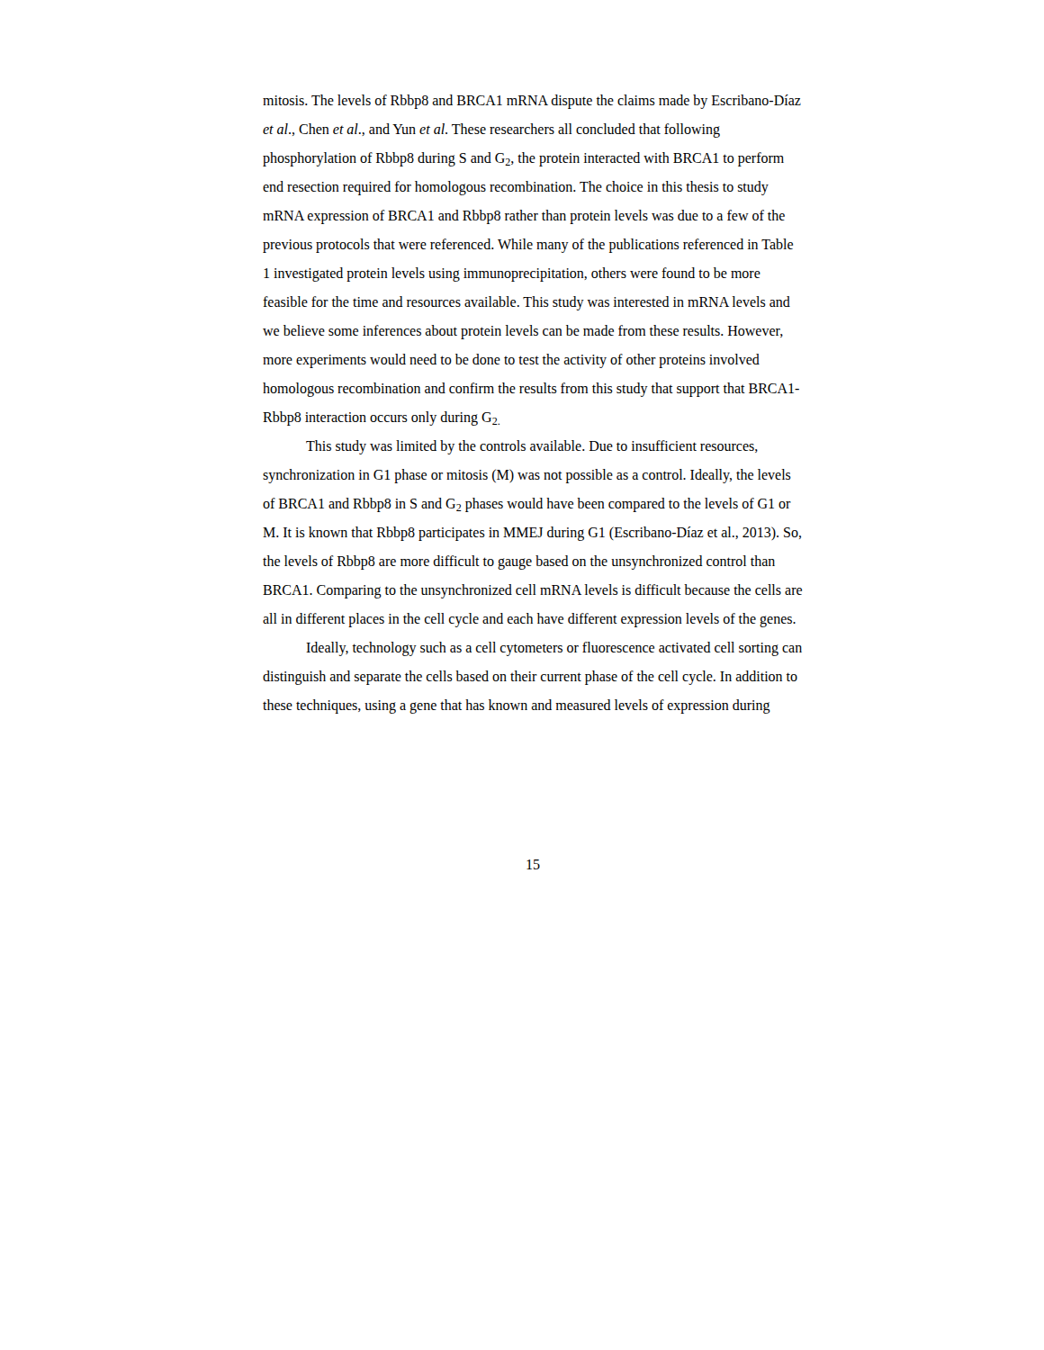mitosis. The levels of Rbbp8 and BRCA1 mRNA dispute the claims made by Escribano-Díaz et al., Chen et al., and Yun et al. These researchers all concluded that following phosphorylation of Rbbp8 during S and G2, the protein interacted with BRCA1 to perform end resection required for homologous recombination. The choice in this thesis to study mRNA expression of BRCA1 and Rbbp8 rather than protein levels was due to a few of the previous protocols that were referenced. While many of the publications referenced in Table 1 investigated protein levels using immunoprecipitation, others were found to be more feasible for the time and resources available. This study was interested in mRNA levels and we believe some inferences about protein levels can be made from these results. However, more experiments would need to be done to test the activity of other proteins involved homologous recombination and confirm the results from this study that support that BRCA1-Rbbp8 interaction occurs only during G2.
This study was limited by the controls available. Due to insufficient resources, synchronization in G1 phase or mitosis (M) was not possible as a control. Ideally, the levels of BRCA1 and Rbbp8 in S and G2 phases would have been compared to the levels of G1 or M. It is known that Rbbp8 participates in MMEJ during G1 (Escribano-Díaz et al., 2013). So, the levels of Rbbp8 are more difficult to gauge based on the unsynchronized control than BRCA1. Comparing to the unsynchronized cell mRNA levels is difficult because the cells are all in different places in the cell cycle and each have different expression levels of the genes.
Ideally, technology such as a cell cytometers or fluorescence activated cell sorting can distinguish and separate the cells based on their current phase of the cell cycle. In addition to these techniques, using a gene that has known and measured levels of expression during
15